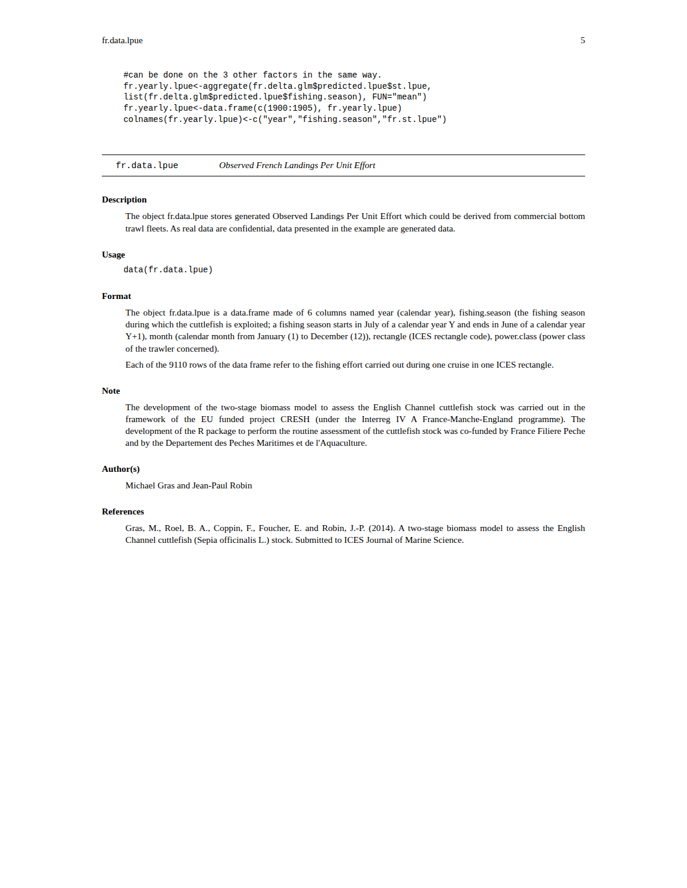fr.data.lpue 5
#can be done on the 3 other factors in the same way.
fr.yearly.lpue<-aggregate(fr.delta.glm$predicted.lpue$st.lpue,
list(fr.delta.glm$predicted.lpue$fishing.season), FUN="mean")
fr.yearly.lpue<-data.frame(c(1900:1905), fr.yearly.lpue)
colnames(fr.yearly.lpue)<-c("year","fishing.season","fr.st.lpue")
fr.data.lpue Observed French Landings Per Unit Effort
Description
The object fr.data.lpue stores generated Observed Landings Per Unit Effort which could be derived from commercial bottom trawl fleets. As real data are confidential, data presented in the example are generated data.
Usage
data(fr.data.lpue)
Format
The object fr.data.lpue is a data.frame made of 6 columns named year (calendar year), fishing.season (the fishing season during which the cuttlefish is exploited; a fishing season starts in July of a calendar year Y and ends in June of a calendar year Y+1), month (calendar month from January (1) to December (12)), rectangle (ICES rectangle code), power.class (power class of the trawler concerned).
Each of the 9110 rows of the data frame refer to the fishing effort carried out during one cruise in one ICES rectangle.
Note
The development of the two-stage biomass model to assess the English Channel cuttlefish stock was carried out in the framework of the EU funded project CRESH (under the Interreg IV A France-Manche-England programme). The development of the R package to perform the routine assessment of the cuttlefish stock was co-funded by France Filiere Peche and by the Departement des Peches Maritimes et de l'Aquaculture.
Author(s)
Michael Gras and Jean-Paul Robin
References
Gras, M., Roel, B. A., Coppin, F., Foucher, E. and Robin, J.-P. (2014). A two-stage biomass model to assess the English Channel cuttlefish (Sepia officinalis L.) stock. Submitted to ICES Journal of Marine Science.